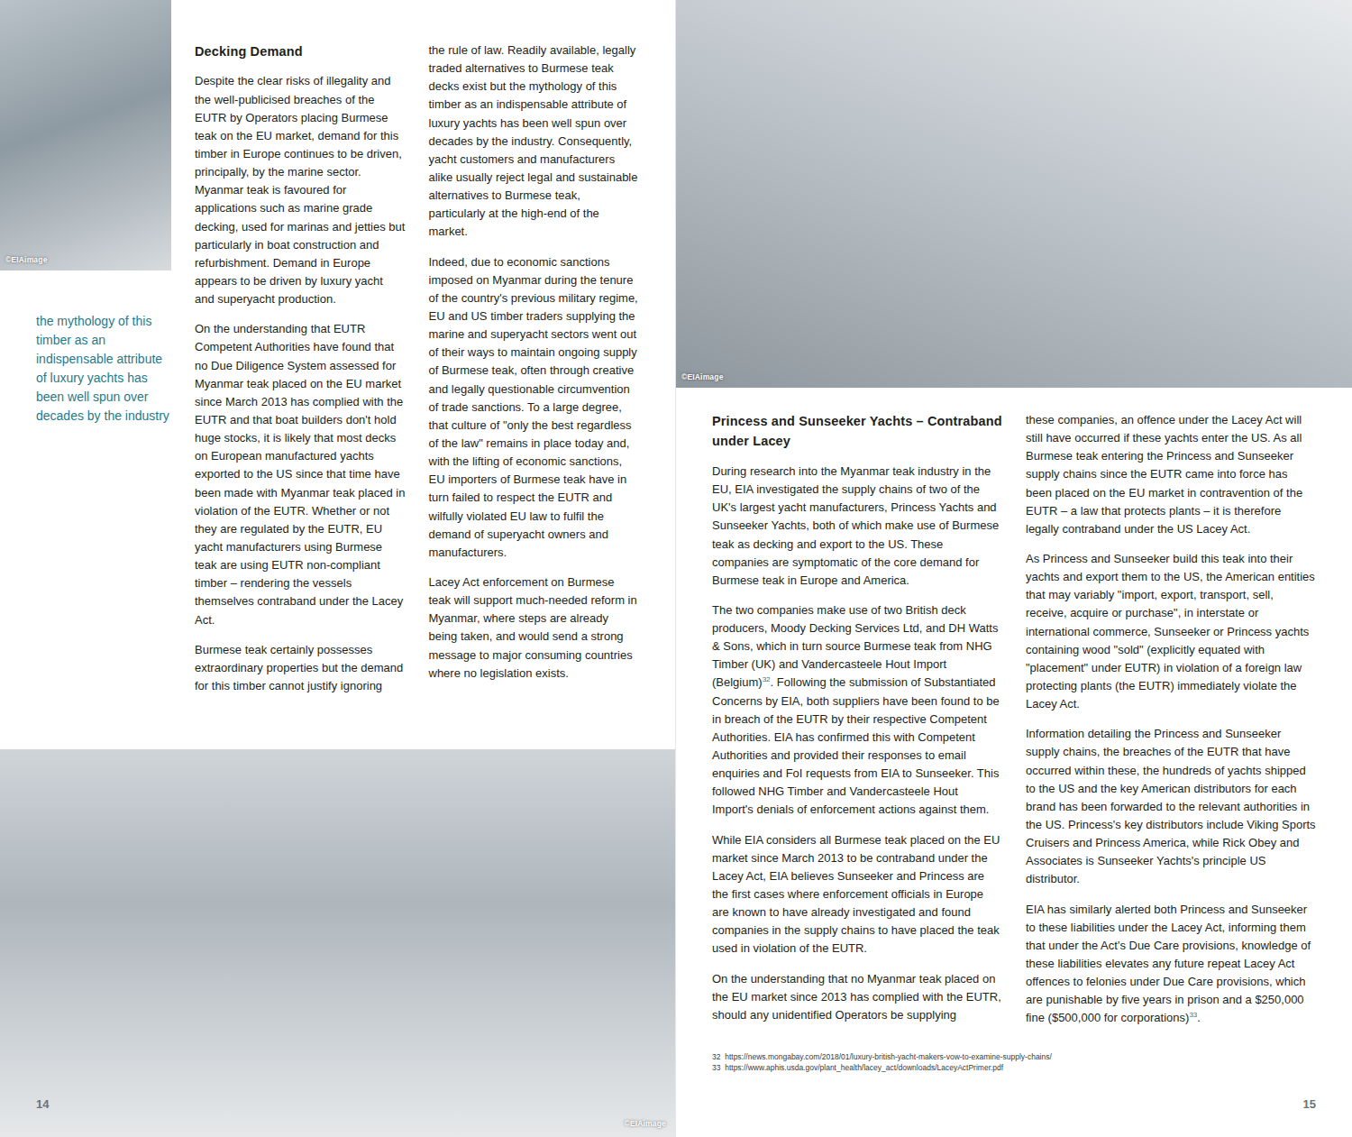©EIAimage
the mythology of this timber as an indispensable attribute of luxury yachts has been well spun over decades by the industry
Decking Demand
Despite the clear risks of illegality and the well-publicised breaches of the EUTR by Operators placing Burmese teak on the EU market, demand for this timber in Europe continues to be driven, principally, by the marine sector. Myanmar teak is favoured for applications such as marine grade decking, used for marinas and jetties but particularly in boat construction and refurbishment. Demand in Europe appears to be driven by luxury yacht and superyacht production.
On the understanding that EUTR Competent Authorities have found that no Due Diligence System assessed for Myanmar teak placed on the EU market since March 2013 has complied with the EUTR and that boat builders don't hold huge stocks, it is likely that most decks on European manufactured yachts exported to the US since that time have been made with Myanmar teak placed in violation of the EUTR. Whether or not they are regulated by the EUTR, EU yacht manufacturers using Burmese teak are using EUTR non-compliant timber – rendering the vessels themselves contraband under the Lacey Act.
Burmese teak certainly possesses extraordinary properties but the demand for this timber cannot justify ignoring
the rule of law. Readily available, legally traded alternatives to Burmese teak decks exist but the mythology of this timber as an indispensable attribute of luxury yachts has been well spun over decades by the industry. Consequently, yacht customers and manufacturers alike usually reject legal and sustainable alternatives to Burmese teak, particularly at the high-end of the market.
Indeed, due to economic sanctions imposed on Myanmar during the tenure of the country's previous military regime, EU and US timber traders supplying the marine and superyacht sectors went out of their ways to maintain ongoing supply of Burmese teak, often through creative and legally questionable circumvention of trade sanctions. To a large degree, that culture of "only the best regardless of the law" remains in place today and, with the lifting of economic sanctions, EU importers of Burmese teak have in turn failed to respect the EUTR and wilfully violated EU law to fulfil the demand of superyacht owners and manufacturers.
Lacey Act enforcement on Burmese teak will support much-needed reform in Myanmar, where steps are already being taken, and would send a strong message to major consuming countries where no legislation exists.
©EIAimage
14
©EIAimage
Princess and Sunseeker Yachts – Contraband under Lacey
During research into the Myanmar teak industry in the EU, EIA investigated the supply chains of two of the UK's largest yacht manufacturers, Princess Yachts and Sunseeker Yachts, both of which make use of Burmese teak as decking and export to the US. These companies are symptomatic of the core demand for Burmese teak in Europe and America.
The two companies make use of two British deck producers, Moody Decking Services Ltd, and DH Watts & Sons, which in turn source Burmese teak from NHG Timber (UK) and Vandercasteele Hout Import (Belgium)32. Following the submission of Substantiated Concerns by EIA, both suppliers have been found to be in breach of the EUTR by their respective Competent Authorities. EIA has confirmed this with Competent Authorities and provided their responses to email enquiries and FoI requests from EIA to Sunseeker. This followed NHG Timber and Vandercasteele Hout Import's denials of enforcement actions against them.
While EIA considers all Burmese teak placed on the EU market since March 2013 to be contraband under the Lacey Act, EIA believes Sunseeker and Princess are the first cases where enforcement officials in Europe are known to have already investigated and found companies in the supply chains to have placed the teak used in violation of the EUTR.
On the understanding that no Myanmar teak placed on the EU market since 2013 has complied with the EUTR, should any unidentified Operators be supplying
these companies, an offence under the Lacey Act will still have occurred if these yachts enter the US. As all Burmese teak entering the Princess and Sunseeker supply chains since the EUTR came into force has been placed on the EU market in contravention of the EUTR – a law that protects plants – it is therefore legally contraband under the US Lacey Act.
As Princess and Sunseeker build this teak into their yachts and export them to the US, the American entities that may variably "import, export, transport, sell, receive, acquire or purchase", in interstate or international commerce, Sunseeker or Princess yachts containing wood "sold" (explicitly equated with "placement" under EUTR) in violation of a foreign law protecting plants (the EUTR) immediately violate the Lacey Act.
Information detailing the Princess and Sunseeker supply chains, the breaches of the EUTR that have occurred within these, the hundreds of yachts shipped to the US and the key American distributors for each brand has been forwarded to the relevant authorities in the US. Princess's key distributors include Viking Sports Cruisers and Princess America, while Rick Obey and Associates is Sunseeker Yachts's principle US distributor.
EIA has similarly alerted both Princess and Sunseeker to these liabilities under the Lacey Act, informing them that under the Act's Due Care provisions, knowledge of these liabilities elevates any future repeat Lacey Act offences to felonies under Due Care provisions, which are punishable by five years in prison and a $250,000 fine ($500,000 for corporations)33.
32 https://news.mongabay.com/2018/01/luxury-british-yacht-makers-vow-to-examine-supply-chains/
33 https://www.aphis.usda.gov/plant_health/lacey_act/downloads/LaceyActPrimer.pdf
15